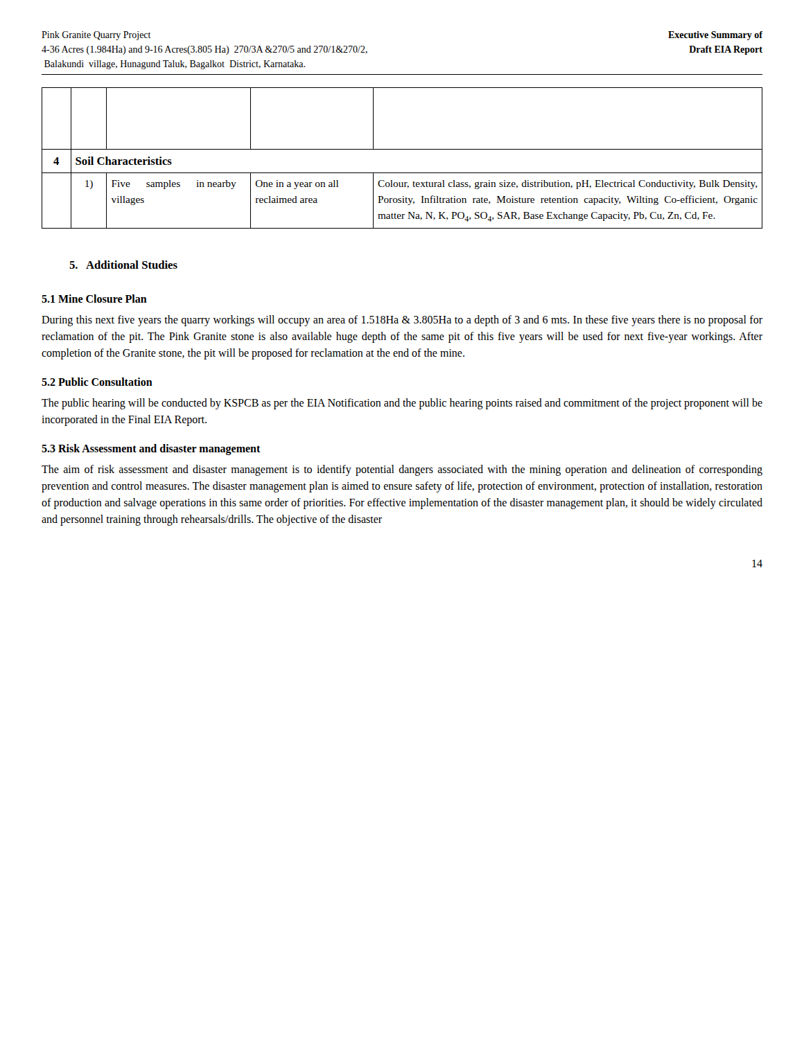Pink Granite Quarry Project
4-36 Acres (1.984Ha) and 9-16 Acres(3.805 Ha) 270/3A &270/5 and 270/1&270/2,
Balakundi village, Hunagund Taluk, Bagalkot District, Karnataka.
Executive Summary of
Draft EIA Report
| 4 | Soil Characteristics |
| | 1) | Five samples in nearby villages | One in a year on all reclaimed area | Colour, textural class, grain size, distribution, pH, Electrical Conductivity, Bulk Density, Porosity, Infiltration rate, Moisture retention capacity, Wilting Co-efficient, Organic matter Na, N, K, PO 4 , SO 4 , SAR, Base Exchange Capacity, Pb, Cu, Zn, Cd, Fe. |
5. Additional Studies
5.1 Mine Closure Plan
During this next five years the quarry workings will occupy an area of 1.518Ha & 3.805Ha to a depth of 3 and 6 mts. In these five years there is no proposal for reclamation of the pit. The Pink Granite stone is also available huge depth of the same pit of this five years will be used for next five-year workings. After completion of the Granite stone, the pit will be proposed for reclamation at the end of the mine.
5.2 Public Consultation
The public hearing will be conducted by KSPCB as per the EIA Notification and the public hearing points raised and commitment of the project proponent will be incorporated in the Final EIA Report.
5.3 Risk Assessment and disaster management
The aim of risk assessment and disaster management is to identify potential dangers associated with the mining operation and delineation of corresponding prevention and control measures. The disaster management plan is aimed to ensure safety of life, protection of environment, protection of installation, restoration of production and salvage operations in this same order of priorities. For effective implementation of the disaster management plan, it should be widely circulated and personnel training through rehearsals/drills. The objective of the disaster
14